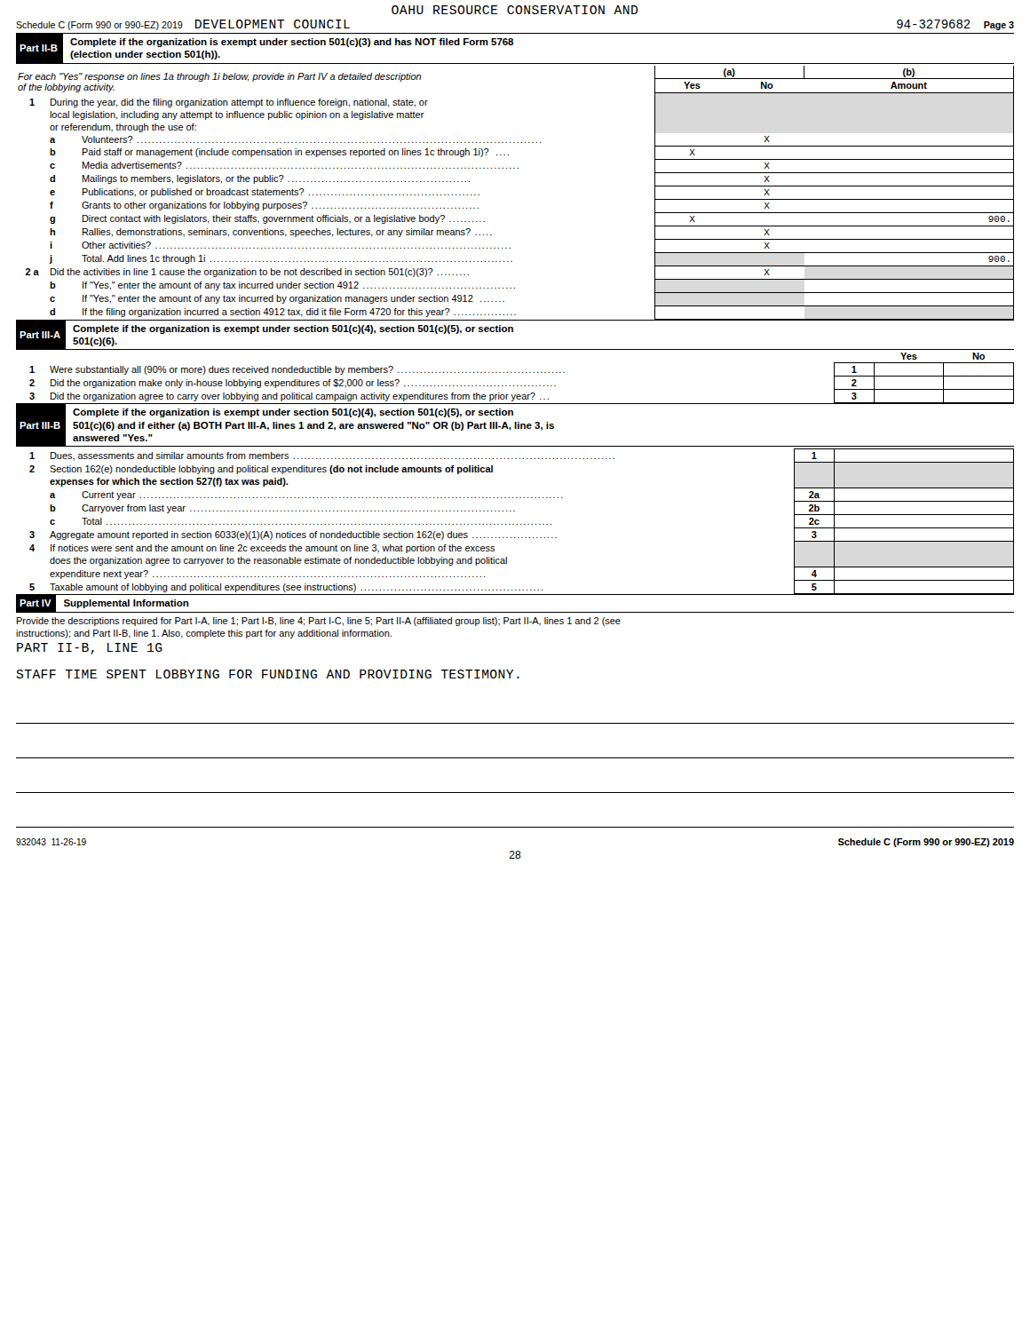OAHU RESOURCE CONSERVATION AND
Schedule C (Form 990 or 990-EZ) 2019 DEVELOPMENT COUNCIL
94-3279682 Page 3
Part II-B
Complete if the organization is exempt under section 501(c)(3) and has NOT filed Form 5768 (election under section 501(h)).
| For each "Yes" response on lines 1a through 1i below, provide in Part IV a detailed description of the lobbying activity. | (a) | (b) |
| Yes | No | Amount |
| 1 | During the year, did the filing organization attempt to influence foreign, national, state, or | | | |
| | local legislation, including any attempt to influence public opinion on a legislative matter | | | |
| | or referendum, through the use of: | | | |
| | a | Volunteers? ................................................................................................................. | | X | |
| | b | Paid staff or management (include compensation in expenses reported on lines 1c through 1i)? .... | X | | |
| | c | Media advertisements? ......................................................................................... | | X | |
| | d | Mailings to members, legislators, or the public? ................................................. | | X | |
| | e | Publications, or published or broadcast statements? .............................................. | | X | |
| | f | Grants to other organizations for lobbying purposes? ............................................. | | X | |
| | g | Direct contact with legislators, their staffs, government officials, or a legislative body? .......... | X | | 900. |
| | h | Rallies, demonstrations, seminars, conventions, speeches, lectures, or any similar means? ..... | | X | |
| | i | Other activities? ............................................................................................... | | X | |
| | j | Total. Add lines 1c through 1i ................................................................................. | | | 900. |
| 2 a | Did the activities in line 1 cause the organization to be not described in section 501(c)(3)? ......... | | X | |
| | b | If "Yes," enter the amount of any tax incurred under section 4912 ......................................... | | | |
| | c | If "Yes," enter the amount of any tax incurred by organization managers under section 4912 ....... | | | |
| | d | If the filing organization incurred a section 4912 tax, did it file Form 4720 for this year? ................. | | | |
Part III-A
Complete if the organization is exempt under section 501(c)(4), section 501(c)(5), or section 501(c)(6).
| | | | Yes | No |
| 1 | Were substantially all (90% or more) dues received nondeductible by members? ................................................. | 1 | | |
| 2 | Did the organization make only in-house lobbying expenditures of $2,000 or less? ............................................... | 2 | | |
| 3 | Did the organization agree to carry over lobbying and political campaign activity expenditures from the prior year? ... | 3 | | |
Part III-B
Complete if the organization is exempt under section 501(c)(4), section 501(c)(5), or section 501(c)(6) and if either (a) BOTH Part III-A, lines 1 and 2, are answered "No" OR (b) Part III-A, line 3, is answered "Yes."
| 1 | Dues, assessments and similar amounts from members ......................................................................................... | 1 | |
| 2 | Section 162(e) nondeductible lobbying and political expenditures (do not include amounts of political | | |
| | expenses for which the section 527(f) tax was paid). | | |
| | a | Current year ................................................................................................................. | 2a | |
| | b | Carryover from last year ....................................................................................... | 2b | |
| | c | Total ....................................................................................................................... | 2c | |
| 3 | Aggregate amount reported in section 6033(e)(1)(A) notices of nondeductible section 162(e) dues ....................... | 3 | |
| 4 | If notices were sent and the amount on line 2c exceeds the amount on line 3, what portion of the excess | | |
| | does the organization agree to carryover to the reasonable estimate of nondeductible lobbying and political | | |
| | expenditure next year? ......................................................................................... | 4 | |
| 5 | Taxable amount of lobbying and political expenditures (see instructions) ................................................. | 5 | |
Part IV
Supplemental Information
Provide the descriptions required for Part I-A, line 1; Part I-B, line 4; Part I-C, line 5; Part II-A (affiliated group list); Part II-A, lines 1 and 2 (see
instructions); and Part II-B, line 1. Also, complete this part for any additional information.
PART II-B, LINE 1G
STAFF TIME SPENT LOBBYING FOR FUNDING AND PROVIDING TESTIMONY.
932043 11-26-19
Schedule C (Form 990 or 990-EZ) 2019
28